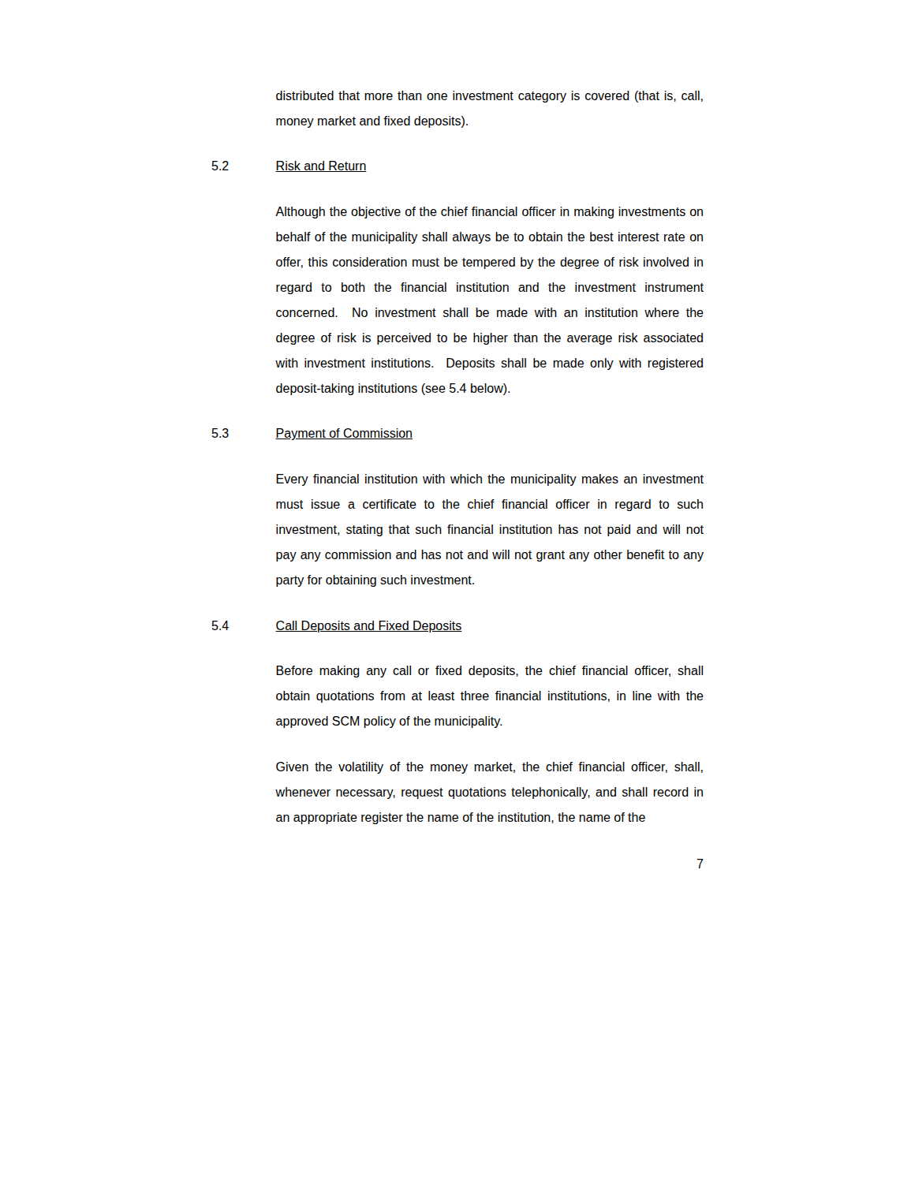distributed that more than one investment category is covered (that is, call, money market and fixed deposits).
5.2 Risk and Return
Although the objective of the chief financial officer in making investments on behalf of the municipality shall always be to obtain the best interest rate on offer, this consideration must be tempered by the degree of risk involved in regard to both the financial institution and the investment instrument concerned. No investment shall be made with an institution where the degree of risk is perceived to be higher than the average risk associated with investment institutions. Deposits shall be made only with registered deposit-taking institutions (see 5.4 below).
5.3 Payment of Commission
Every financial institution with which the municipality makes an investment must issue a certificate to the chief financial officer in regard to such investment, stating that such financial institution has not paid and will not pay any commission and has not and will not grant any other benefit to any party for obtaining such investment.
5.4 Call Deposits and Fixed Deposits
Before making any call or fixed deposits, the chief financial officer, shall obtain quotations from at least three financial institutions, in line with the approved SCM policy of the municipality.
Given the volatility of the money market, the chief financial officer, shall, whenever necessary, request quotations telephonically, and shall record in an appropriate register the name of the institution, the name of the
7